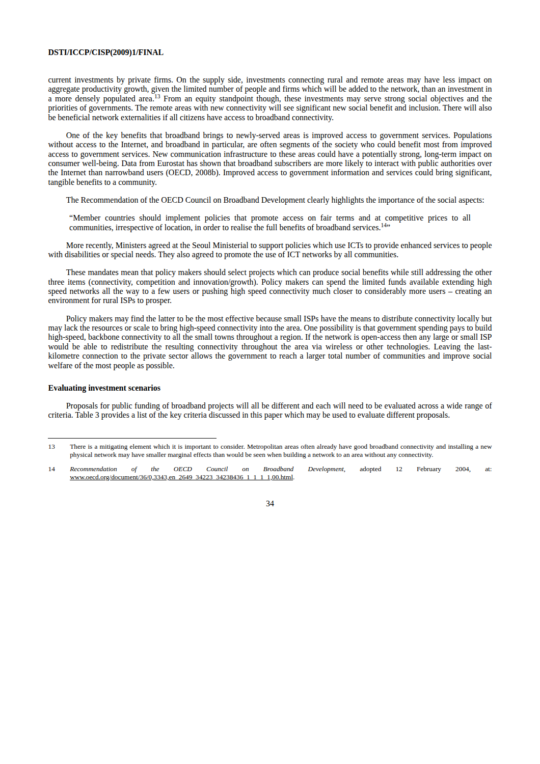DSTI/ICCP/CISP(2009)1/FINAL
current investments by private firms. On the supply side, investments connecting rural and remote areas may have less impact on aggregate productivity growth, given the limited number of people and firms which will be added to the network, than an investment in a more densely populated area.13 From an equity standpoint though, these investments may serve strong social objectives and the priorities of governments. The remote areas with new connectivity will see significant new social benefit and inclusion. There will also be beneficial network externalities if all citizens have access to broadband connectivity.
One of the key benefits that broadband brings to newly-served areas is improved access to government services. Populations without access to the Internet, and broadband in particular, are often segments of the society who could benefit most from improved access to government services. New communication infrastructure to these areas could have a potentially strong, long-term impact on consumer well-being. Data from Eurostat has shown that broadband subscribers are more likely to interact with public authorities over the Internet than narrowband users (OECD, 2008b). Improved access to government information and services could bring significant, tangible benefits to a community.
The Recommendation of the OECD Council on Broadband Development clearly highlights the importance of the social aspects:
“Member countries should implement policies that promote access on fair terms and at competitive prices to all communities, irrespective of location, in order to realise the full benefits of broadband services.14”
More recently, Ministers agreed at the Seoul Ministerial to support policies which use ICTs to provide enhanced services to people with disabilities or special needs. They also agreed to promote the use of ICT networks by all communities.
These mandates mean that policy makers should select projects which can produce social benefits while still addressing the other three items (connectivity, competition and innovation/growth). Policy makers can spend the limited funds available extending high speed networks all the way to a few users or pushing high speed connectivity much closer to considerably more users – creating an environment for rural ISPs to prosper.
Policy makers may find the latter to be the most effective because small ISPs have the means to distribute connectivity locally but may lack the resources or scale to bring high-speed connectivity into the area. One possibility is that government spending pays to build high-speed, backbone connectivity to all the small towns throughout a region. If the network is open-access then any large or small ISP would be able to redistribute the resulting connectivity throughout the area via wireless or other technologies. Leaving the last-kilometre connection to the private sector allows the government to reach a larger total number of communities and improve social welfare of the most people as possible.
Evaluating investment scenarios
Proposals for public funding of broadband projects will all be different and each will need to be evaluated across a wide range of criteria. Table 3 provides a list of the key criteria discussed in this paper which may be used to evaluate different proposals.
13
There is a mitigating element which it is important to consider. Metropolitan areas often already have good broadband connectivity and installing a new physical network may have smaller marginal effects than would be seen when building a network to an area without any connectivity.
14
Recommendation of the OECD Council on Broadband Development, adopted 12 February 2004, at: www.oecd.org/document/36/0,3343,en_2649_34223_34238436_1_1_1_1,00.html.
34